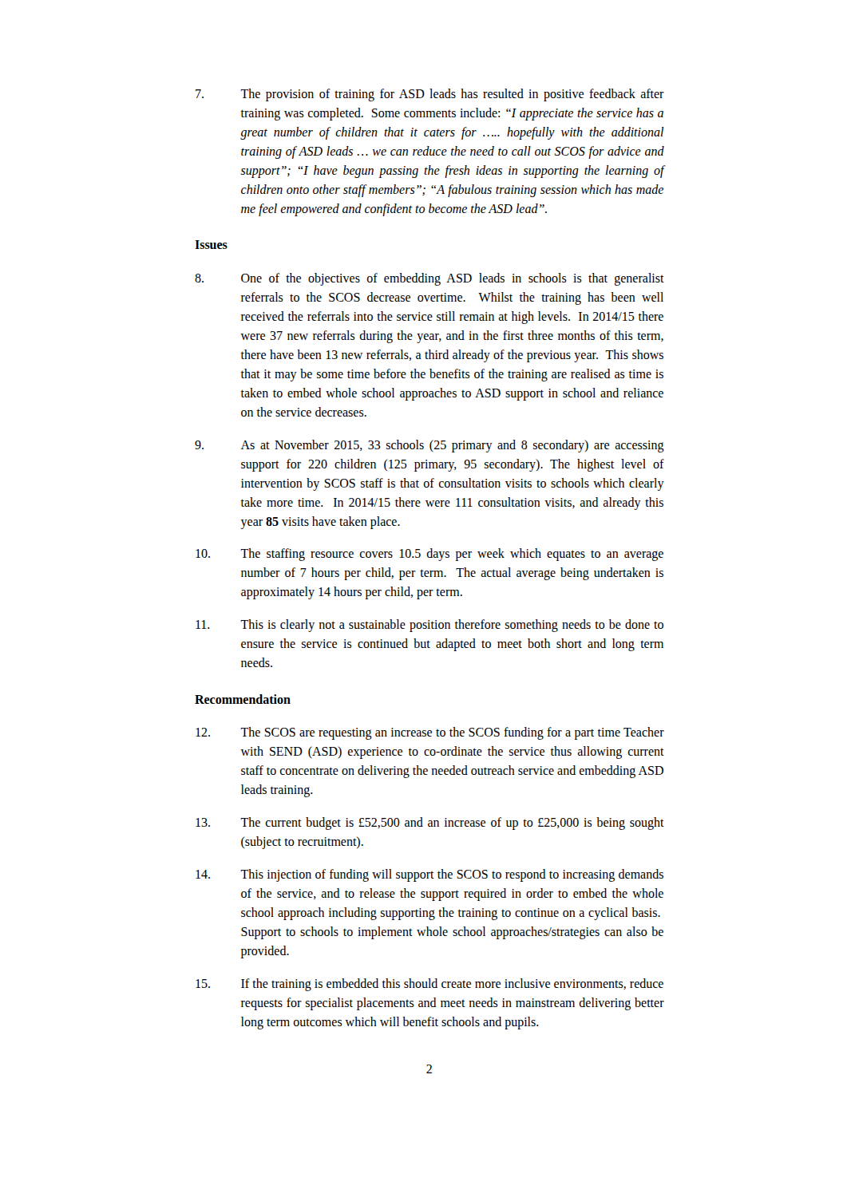7.
The provision of training for ASD leads has resulted in positive feedback after training was completed. Some comments include: “I appreciate the service has a great number of children that it caters for ….. hopefully with the additional training of ASD leads … we can reduce the need to call out SCOS for advice and support”; “I have begun passing the fresh ideas in supporting the learning of children onto other staff members”; “A fabulous training session which has made me feel empowered and confident to become the ASD lead”.
Issues
8.
One of the objectives of embedding ASD leads in schools is that generalist referrals to the SCOS decrease overtime. Whilst the training has been well received the referrals into the service still remain at high levels. In 2014/15 there were 37 new referrals during the year, and in the first three months of this term, there have been 13 new referrals, a third already of the previous year. This shows that it may be some time before the benefits of the training are realised as time is taken to embed whole school approaches to ASD support in school and reliance on the service decreases.
9.
As at November 2015, 33 schools (25 primary and 8 secondary) are accessing support for 220 children (125 primary, 95 secondary). The highest level of intervention by SCOS staff is that of consultation visits to schools which clearly take more time. In 2014/15 there were 111 consultation visits, and already this year 85 visits have taken place.
10.
The staffing resource covers 10.5 days per week which equates to an average number of 7 hours per child, per term. The actual average being undertaken is approximately 14 hours per child, per term.
11.
This is clearly not a sustainable position therefore something needs to be done to ensure the service is continued but adapted to meet both short and long term needs.
Recommendation
12.
The SCOS are requesting an increase to the SCOS funding for a part time Teacher with SEND (ASD) experience to co-ordinate the service thus allowing current staff to concentrate on delivering the needed outreach service and embedding ASD leads training.
13.
The current budget is £52,500 and an increase of up to £25,000 is being sought (subject to recruitment).
14.
This injection of funding will support the SCOS to respond to increasing demands of the service, and to release the support required in order to embed the whole school approach including supporting the training to continue on a cyclical basis. Support to schools to implement whole school approaches/strategies can also be provided.
15.
If the training is embedded this should create more inclusive environments, reduce requests for specialist placements and meet needs in mainstream delivering better long term outcomes which will benefit schools and pupils.
2